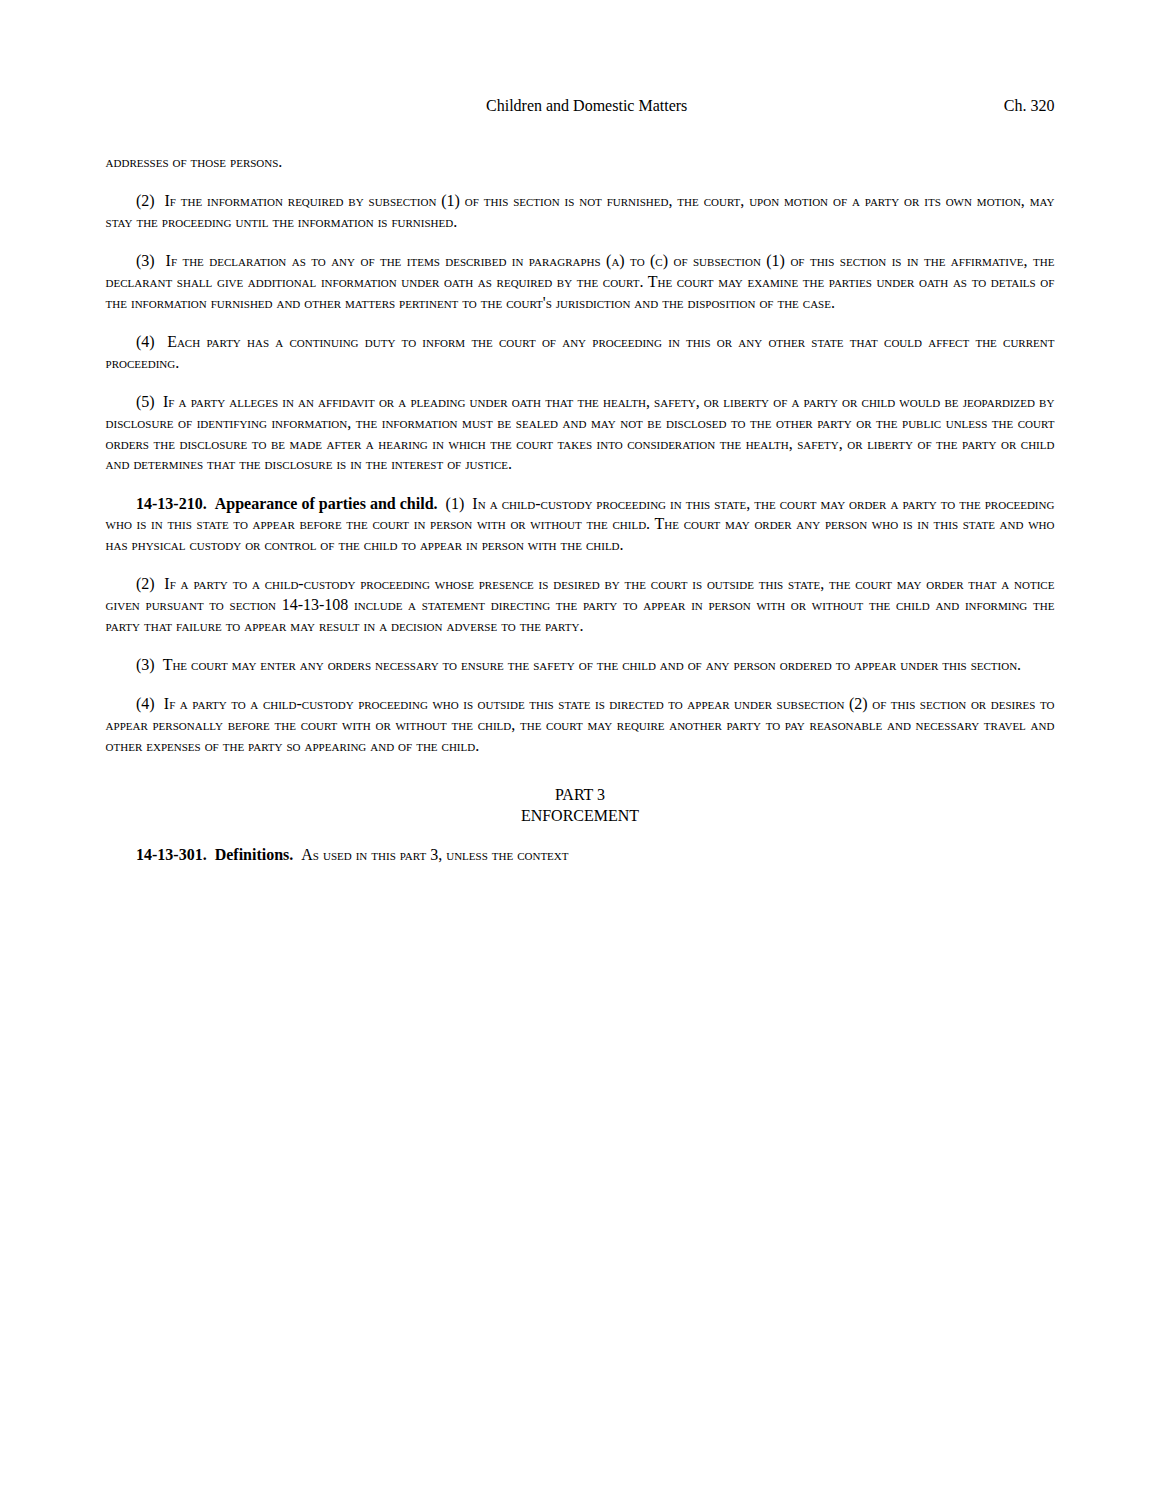Children and Domestic Matters
Ch. 320
addresses of those persons.
(2) If the information required by subsection (1) of this section is not furnished, the court, upon motion of a party or its own motion, may stay the proceeding until the information is furnished.
(3) If the declaration as to any of the items described in paragraphs (a) to (c) of subsection (1) of this section is in the affirmative, the declarant shall give additional information under oath as required by the court. The court may examine the parties under oath as to details of the information furnished and other matters pertinent to the court's jurisdiction and the disposition of the case.
(4) Each party has a continuing duty to inform the court of any proceeding in this or any other state that could affect the current proceeding.
(5) If a party alleges in an affidavit or a pleading under oath that the health, safety, or liberty of a party or child would be jeopardized by disclosure of identifying information, the information must be sealed and may not be disclosed to the other party or the public unless the court orders the disclosure to be made after a hearing in which the court takes into consideration the health, safety, or liberty of the party or child and determines that the disclosure is in the interest of justice.
14-13-210. Appearance of parties and child. (1) In a child-custody proceeding in this state, the court may order a party to the proceeding who is in this state to appear before the court in person with or without the child. The court may order any person who is in this state and who has physical custody or control of the child to appear in person with the child.
(2) If a party to a child-custody proceeding whose presence is desired by the court is outside this state, the court may order that a notice given pursuant to section 14-13-108 include a statement directing the party to appear in person with or without the child and informing the party that failure to appear may result in a decision adverse to the party.
(3) The court may enter any orders necessary to ensure the safety of the child and of any person ordered to appear under this section.
(4) If a party to a child-custody proceeding who is outside this state is directed to appear under subsection (2) of this section or desires to appear personally before the court with or without the child, the court may require another party to pay reasonable and necessary travel and other expenses of the party so appearing and of the child.
PART 3 ENFORCEMENT
14-13-301. Definitions. As used in this part 3, unless the context